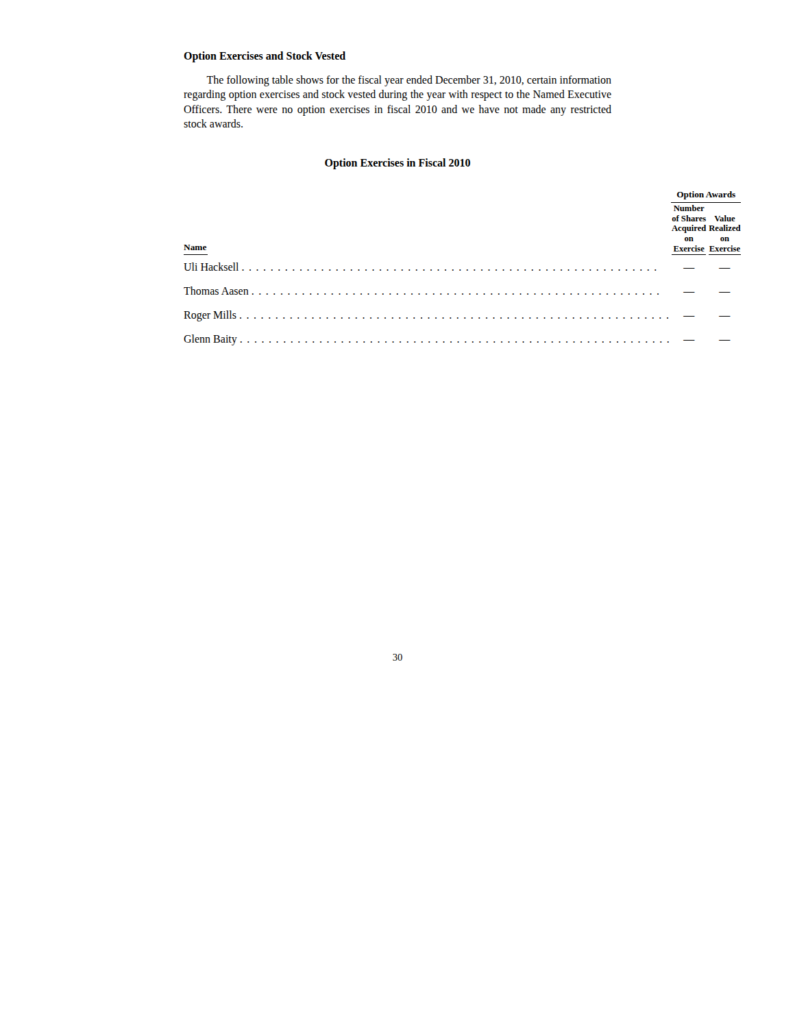Option Exercises and Stock Vested
The following table shows for the fiscal year ended December 31, 2010, certain information regarding option exercises and stock vested during the year with respect to the Named Executive Officers. There were no option exercises in fiscal 2010 and we have not made any restricted stock awards.
Option Exercises in Fiscal 2010
| | Option Awards |
| --- | --- |
| Name | Number of Shares Acquired on Exercise | Value Realized on Exercise |
| Uli Hacksell . . . . . . . . . . . . . . . . . . . . . . . . . . . . . . . . . . . . . . . . . . . . . . . . . . . . . . . . . . | — | — |
| Thomas Aasen . . . . . . . . . . . . . . . . . . . . . . . . . . . . . . . . . . . . . . . . . . . . . . . . . . . . . . . . . | — | — |
| Roger Mills . . . . . . . . . . . . . . . . . . . . . . . . . . . . . . . . . . . . . . . . . . . . . . . . . . . . . . . . . . . . | — | — |
| Glenn Baity . . . . . . . . . . . . . . . . . . . . . . . . . . . . . . . . . . . . . . . . . . . . . . . . . . . . . . . . . . . . | — | — |
30